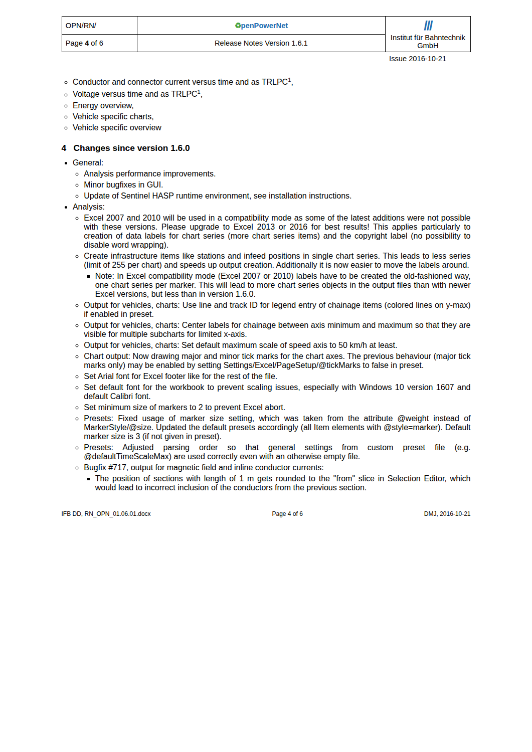| OPN/RN/ | ♻ penPowerNet | /// Institut für Bahntechnik GmbH |
| Page 4 of 6 | Release Notes Version 1.6.1 |
| | Issue 2016-10-21 |
Conductor and connector current versus time and as TRLPC1,
Voltage versus time and as TRLPC1,
Energy overview,
Vehicle specific charts,
Vehicle specific overview
4 Changes since version 1.6.0
General:
Analysis performance improvements.
Minor bugfixes in GUI.
Update of Sentinel HASP runtime environment, see installation instructions.
Analysis:
Excel 2007 and 2010 will be used in a compatibility mode as some of the latest additions were not possible with these versions. Please upgrade to Excel 2013 or 2016 for best results! This applies particularly to creation of data labels for chart series (more chart series items) and the copyright label (no possibility to disable word wrapping).
Create infrastructure items like stations and infeed positions in single chart series. This leads to less series (limit of 255 per chart) and speeds up output creation. Additionally it is now easier to move the labels around.
Note: In Excel compatibility mode (Excel 2007 or 2010) labels have to be created the old-fashioned way, one chart series per marker. This will lead to more chart series objects in the output files than with newer Excel versions, but less than in version 1.6.0.
Output for vehicles, charts: Use line and track ID for legend entry of chainage items (colored lines on y-max) if enabled in preset.
Output for vehicles, charts: Center labels for chainage between axis minimum and maximum so that they are visible for multiple subcharts for limited x-axis.
Output for vehicles, charts: Set default maximum scale of speed axis to 50 km/h at least.
Chart output: Now drawing major and minor tick marks for the chart axes. The previous behaviour (major tick marks only) may be enabled by setting Settings/Excel/PageSetup/@tickMarks to false in preset.
Set Arial font for Excel footer like for the rest of the file.
Set default font for the workbook to prevent scaling issues, especially with Windows 10 version 1607 and default Calibri font.
Set minimum size of markers to 2 to prevent Excel abort.
Presets: Fixed usage of marker size setting, which was taken from the attribute @weight instead of MarkerStyle/@size. Updated the default presets accordingly (all Item elements with @style=marker). Default marker size is 3 (if not given in preset).
Presets: Adjusted parsing order so that general settings from custom preset file (e.g. @defaultTimeScaleMax) are used correctly even with an otherwise empty file.
Bugfix #717, output for magnetic field and inline conductor currents:
The position of sections with length of 1 m gets rounded to the "from" slice in Selection Editor, which would lead to incorrect inclusion of the conductors from the previous section.
IFB DD, RN_OPN_01.06.01.docx Page 4 of 6 DMJ, 2016-10-21